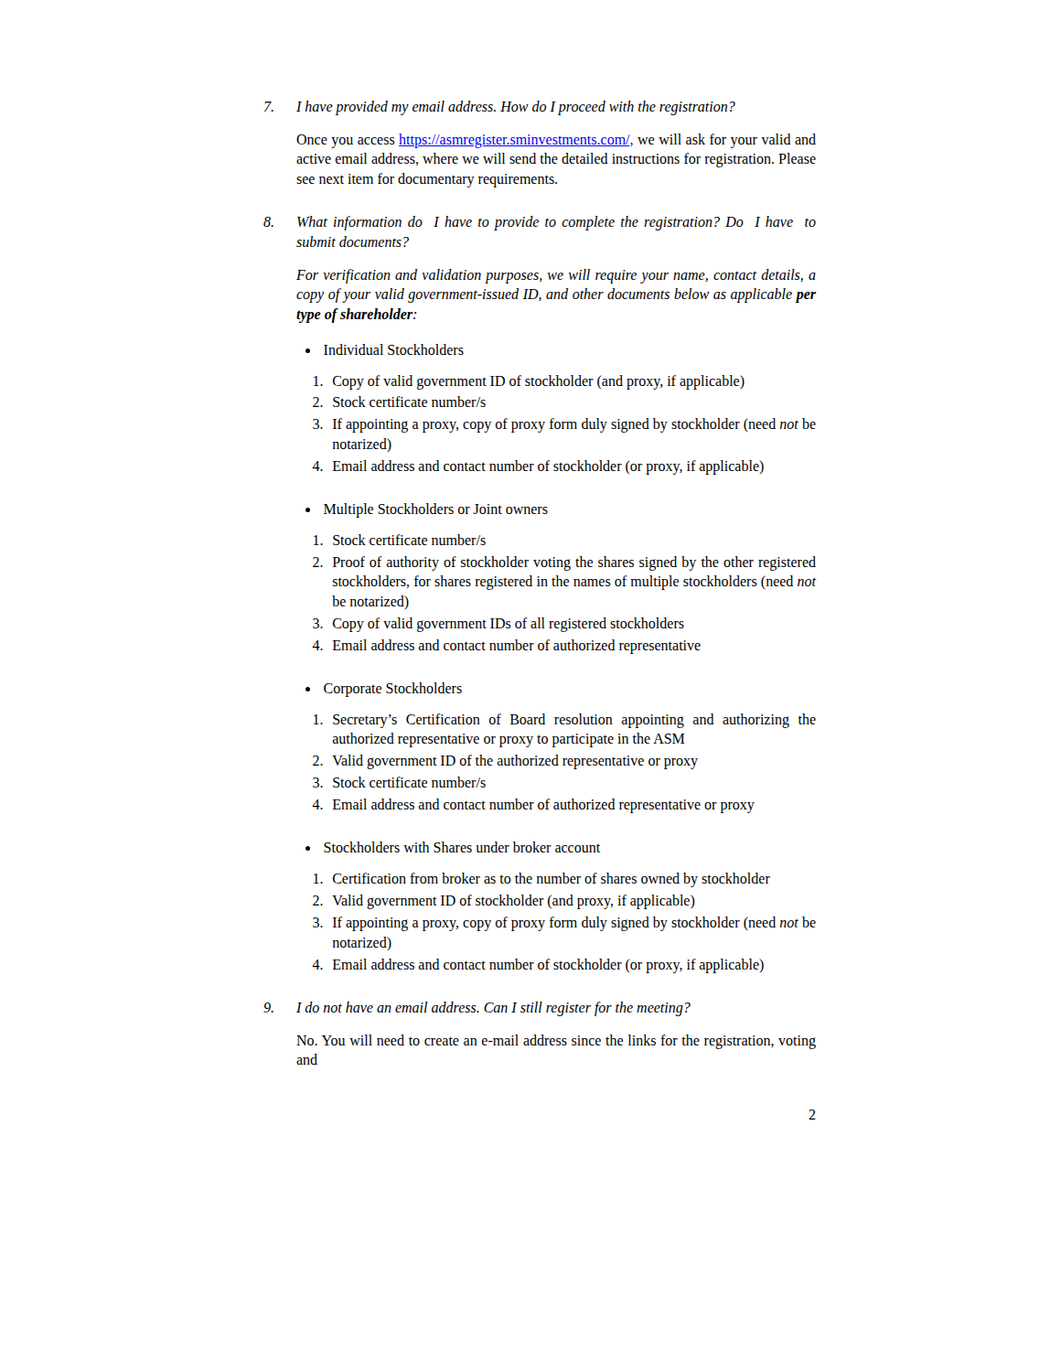I have provided my email address. How do I proceed with the registration?
Once you access https://asmregister.sminvestments.com/, we will ask for your valid and active email address, where we will send the detailed instructions for registration. Please see next item for documentary requirements.
What information do I have to provide to complete the registration? Do I have to submit documents?
For verification and validation purposes, we will require your name, contact details, a copy of your valid government-issued ID, and other documents below as applicable per type of shareholder:
Individual Stockholders
Copy of valid government ID of stockholder (and proxy, if applicable)
Stock certificate number/s
If appointing a proxy, copy of proxy form duly signed by stockholder (need not be notarized)
Email address and contact number of stockholder (or proxy, if applicable)
Multiple Stockholders or Joint owners
Stock certificate number/s
Proof of authority of stockholder voting the shares signed by the other registered stockholders, for shares registered in the names of multiple stockholders (need not be notarized)
Copy of valid government IDs of all registered stockholders
Email address and contact number of authorized representative
Corporate Stockholders
Secretary’s Certification of Board resolution appointing and authorizing the authorized representative or proxy to participate in the ASM
Valid government ID of the authorized representative or proxy
Stock certificate number/s
Email address and contact number of authorized representative or proxy
Stockholders with Shares under broker account
Certification from broker as to the number of shares owned by stockholder
Valid government ID of stockholder (and proxy, if applicable)
If appointing a proxy, copy of proxy form duly signed by stockholder (need not be notarized)
Email address and contact number of stockholder (or proxy, if applicable)
I do not have an email address. Can I still register for the meeting?
No. You will need to create an e-mail address since the links for the registration, voting and
2